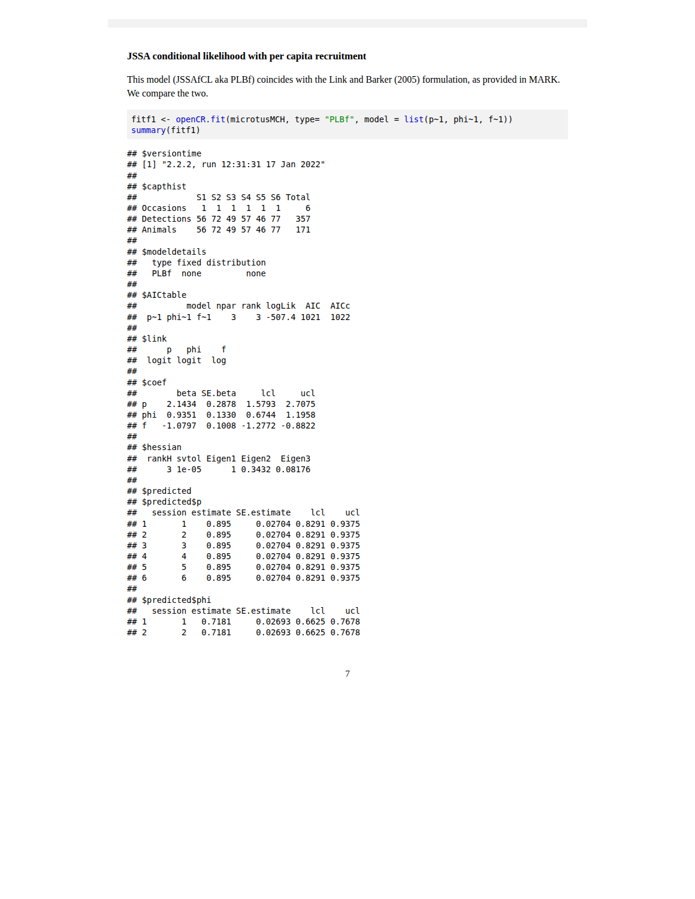JSSA conditional likelihood with per capita recruitment
This model (JSSAfCL aka PLBf) coincides with the Link and Barker (2005) formulation, as provided in MARK. We compare the two.
fitf1 <- openCR.fit(microtusMCH, type= "PLBf", model = list(p~1, phi~1, f~1))
summary(fitf1)
## $versiontime
## [1] "2.2.2, run 12:31:31 17 Jan 2022"
## 
## $capthist
##            S1 S2 S3 S4 S5 S6 Total
## Occasions   1  1  1  1  1  1     6
## Detections 56 72 49 57 46 77   357
## Animals    56 72 49 57 46 77   171
## 
## $modeldetails
##   type fixed distribution
##   PLBf  none         none
## 
## $AICtable
##          model npar rank logLik  AIC  AICc
##  p~1 phi~1 f~1    3    3 -507.4 1021  1022
## 
## $link
##      p   phi    f
##  logit logit  log
## 
## $coef
##        beta SE.beta     lcl     ucl
## p    2.1434  0.2878  1.5793  2.7075
## phi  0.9351  0.1330  0.6744  1.1958
## f   -1.0797  0.1008 -1.2772 -0.8822
## 
## $hessian
##  rankH svtol Eigen1 Eigen2  Eigen3
##      3 1e-05      1 0.3432 0.08176
## 
## $predicted
## $predicted$p
##   session estimate SE.estimate    lcl    ucl
## 1       1    0.895     0.02704 0.8291 0.9375
## 2       2    0.895     0.02704 0.8291 0.9375
## 3       3    0.895     0.02704 0.8291 0.9375
## 4       4    0.895     0.02704 0.8291 0.9375
## 5       5    0.895     0.02704 0.8291 0.9375
## 6       6    0.895     0.02704 0.8291 0.9375
## 
## $predicted$phi
##   session estimate SE.estimate    lcl    ucl
## 1       1   0.7181     0.02693 0.6625 0.7678
## 2       2   0.7181     0.02693 0.6625 0.7678
7